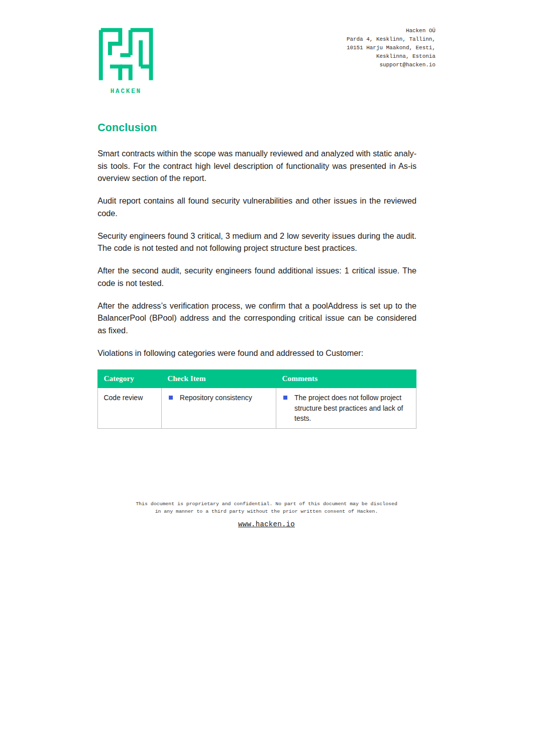HACKEN
Hacken OÜ
Parda 4, Kesklinn, Tallinn,
10151 Harju Maakond, Eesti,
Kesklinna, Estonia
support@hacken.io
Conclusion
Smart contracts within the scope was manually reviewed and analyzed with static analysis tools. For the contract high level description of functionality was presented in As-is overview section of the report.
Audit report contains all found security vulnerabilities and other issues in the reviewed code.
Security engineers found 3 critical, 3 medium and 2 low severity issues during the audit. The code is not tested and not following project structure best practices.
After the second audit, security engineers found additional issues: 1 critical issue. The code is not tested.
After the address’s verification process, we confirm that a poolAddress is set up to the BalancerPool (BPool) address and the corresponding critical issue can be considered as fixed.
Violations in following categories were found and addressed to Customer:
| Category | Check Item | Comments |
| --- | --- | --- |
| Code review | Repository consistency | The project does not follow project structure best practices and lack of tests. |
This document is proprietary and confidential. No part of this document may be disclosed
in any manner to a third party without the prior written consent of Hacken.
www.hacken.io